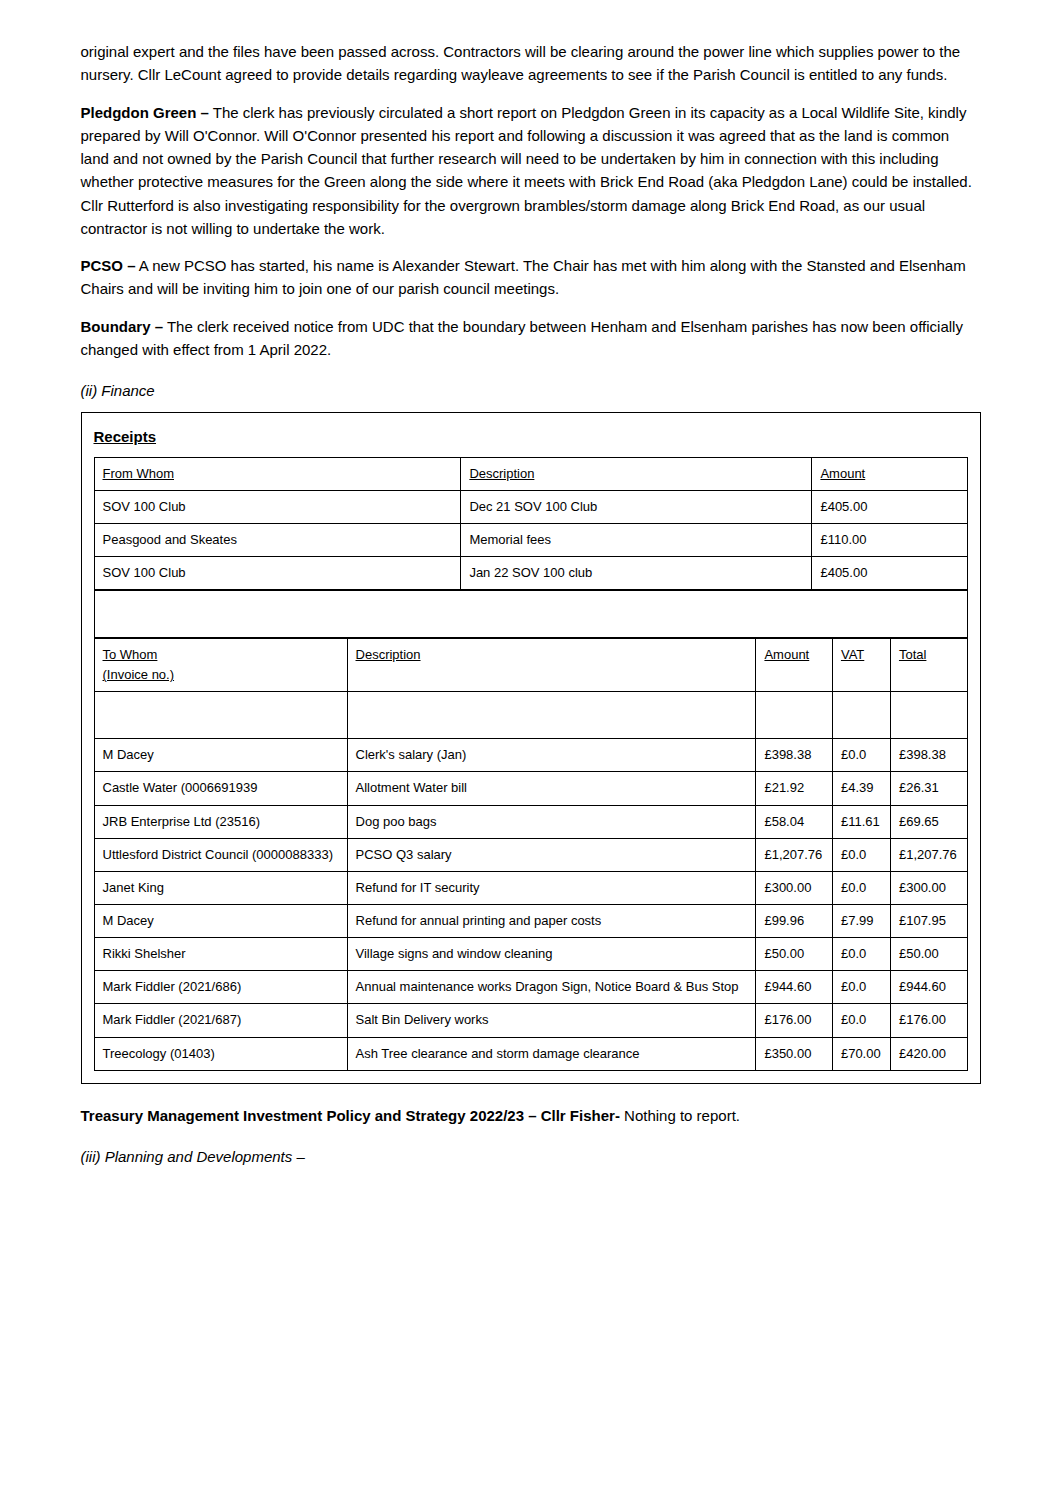original expert and the files have been passed across. Contractors will be clearing around the power line which supplies power to the nursery. Cllr LeCount agreed to provide details regarding wayleave agreements to see if the Parish Council is entitled to any funds.
Pledgdon Green – The clerk has previously circulated a short report on Pledgdon Green in its capacity as a Local Wildlife Site, kindly prepared by Will O'Connor. Will O'Connor presented his report and following a discussion it was agreed that as the land is common land and not owned by the Parish Council that further research will need to be undertaken by him in connection with this including whether protective measures for the Green along the side where it meets with Brick End Road (aka Pledgdon Lane) could be installed. Cllr Rutterford is also investigating responsibility for the overgrown brambles/storm damage along Brick End Road, as our usual contractor is not willing to undertake the work.
PCSO – A new PCSO has started, his name is Alexander Stewart. The Chair has met with him along with the Stansted and Elsenham Chairs and will be inviting him to join one of our parish council meetings.
Boundary – The clerk received notice from UDC that the boundary between Henham and Elsenham parishes has now been officially changed with effect from 1 April 2022.
(ii) Finance
Receipts
| From Whom | Description | Amount |
| --- | --- | --- |
| SOV 100 Club | Dec 21 SOV 100 Club | £405.00 |
| Peasgood and Skeates | Memorial fees | £110.00 |
| SOV 100 Club | Jan 22 SOV 100 club | £405.00 |
| To Whom (Invoice no.) | Description | Amount | VAT | Total |
| --- | --- | --- | --- | --- |
| M Dacey | Clerk's salary (Jan) | £398.38 | £0.0 | £398.38 |
| Castle Water (0006691939 | Allotment Water bill | £21.92 | £4.39 | £26.31 |
| JRB Enterprise Ltd (23516) | Dog poo bags | £58.04 | £11.61 | £69.65 |
| Uttlesford District Council (0000088333) | PCSO Q3 salary | £1,207.76 | £0.0 | £1,207.76 |
| Janet King | Refund for IT security | £300.00 | £0.0 | £300.00 |
| M Dacey | Refund for annual printing and paper costs | £99.96 | £7.99 | £107.95 |
| Rikki Shelsher | Village signs and window cleaning | £50.00 | £0.0 | £50.00 |
| Mark Fiddler (2021/686) | Annual maintenance works Dragon Sign, Notice Board & Bus Stop | £944.60 | £0.0 | £944.60 |
| Mark Fiddler (2021/687) | Salt Bin Delivery works | £176.00 | £0.0 | £176.00 |
| Treecology (01403) | Ash Tree clearance and storm damage clearance | £350.00 | £70.00 | £420.00 |
Treasury Management Investment Policy and Strategy 2022/23 – Cllr Fisher- Nothing to report.
(iii) Planning and Developments –